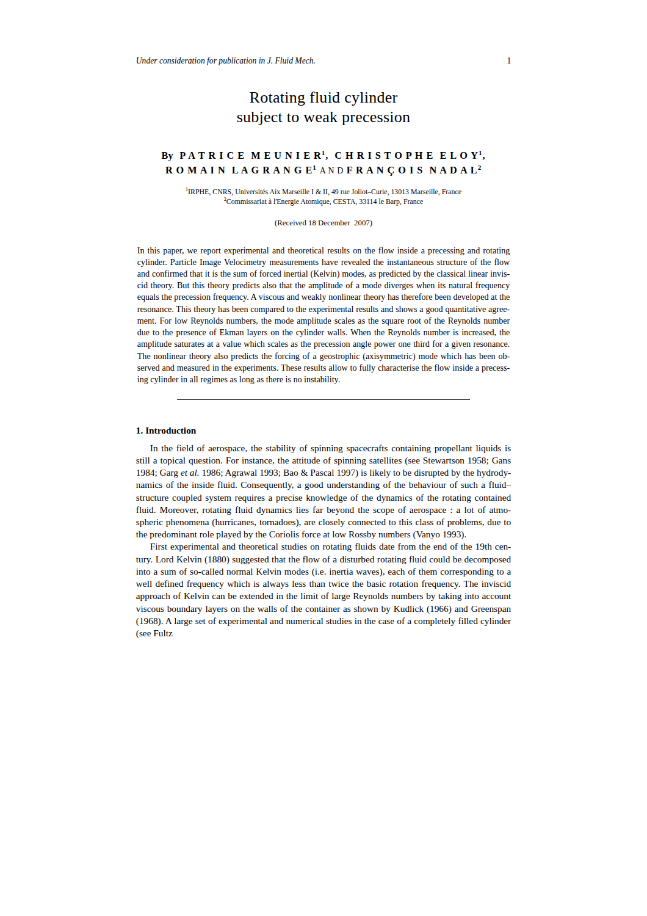Under consideration for publication in J. Fluid Mech. 1
Rotating fluid cylinder
subject to weak precession
By P A T R I C E M E U N I E R1, C H R I S T O P H E E L O Y1,
R O M A I N L A G R A N G E1 A N D F R A N Ç O I S N A D A L2
1IRPHE, CNRS, Universités Aix Marseille I & II, 49 rue Joliot–Curie, 13013 Marseille, France
2Commissariat à l'Energie Atomique, CESTA, 33114 le Barp, France
(Received 18 December 2007)
In this paper, we report experimental and theoretical results on the flow inside a precessing and rotating cylinder. Particle Image Velocimetry measurements have revealed the instantaneous structure of the flow and confirmed that it is the sum of forced inertial (Kelvin) modes, as predicted by the classical linear inviscid theory. But this theory predicts also that the amplitude of a mode diverges when its natural frequency equals the precession frequency. A viscous and weakly nonlinear theory has therefore been developed at the resonance. This theory has been compared to the experimental results and shows a good quantitative agreement. For low Reynolds numbers, the mode amplitude scales as the square root of the Reynolds number due to the presence of Ekman layers on the cylinder walls. When the Reynolds number is increased, the amplitude saturates at a value which scales as the precession angle power one third for a given resonance. The nonlinear theory also predicts the forcing of a geostrophic (axisymmetric) mode which has been observed and measured in the experiments. These results allow to fully characterise the flow inside a precessing cylinder in all regimes as long as there is no instability.
1. Introduction
In the field of aerospace, the stability of spinning spacecrafts containing propellant liquids is still a topical question. For instance, the attitude of spinning satellites (see Stewartson 1958; Gans 1984; Garg et al. 1986; Agrawal 1993; Bao & Pascal 1997) is likely to be disrupted by the hydrodynamics of the inside fluid. Consequently, a good understanding of the behaviour of such a fluid–structure coupled system requires a precise knowledge of the dynamics of the rotating contained fluid. Moreover, rotating fluid dynamics lies far beyond the scope of aerospace : a lot of atmospheric phenomena (hurricanes, tornadoes), are closely connected to this class of problems, due to the predominant role played by the Coriolis force at low Rossby numbers (Vanyo 1993).
First experimental and theoretical studies on rotating fluids date from the end of the 19th century. Lord Kelvin (1880) suggested that the flow of a disturbed rotating fluid could be decomposed into a sum of so-called normal Kelvin modes (i.e. inertia waves), each of them corresponding to a well defined frequency which is always less than twice the basic rotation frequency. The inviscid approach of Kelvin can be extended in the limit of large Reynolds numbers by taking into account viscous boundary layers on the walls of the container as shown by Kudlick (1966) and Greenspan (1968). A large set of experimental and numerical studies in the case of a completely filled cylinder (see Fultz